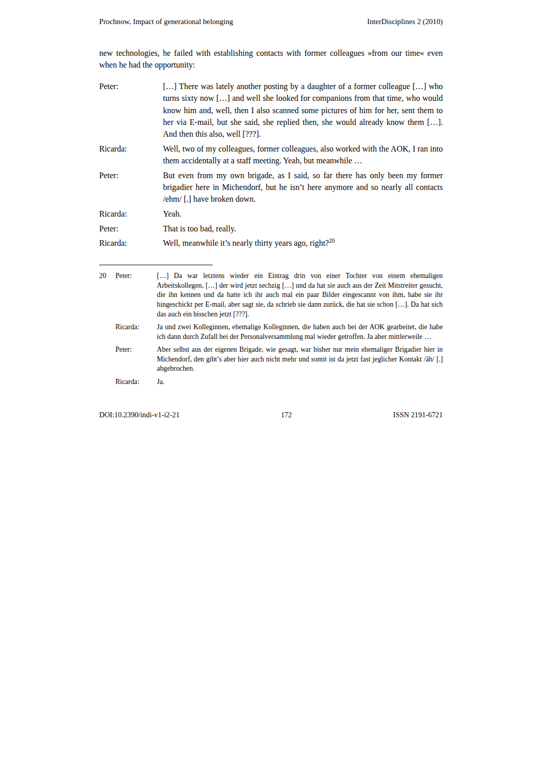Prochnow, Impact of generational belonging InterDisciplines 2 (2010)
new technologies, he failed with establishing contacts with former colleagues »from our time« even when he had the opportunity:
Peter:
[…] There was lately another posting by a daughter of a former colleague […] who turns sixty now […] and well she looked for companions from that time, who would know him and, well, then I also scanned some pictures of him for her, sent them to her via E-mail, but she said, she replied then, she would already know them […]. And then this also, well [???].
Ricarda:
Well, two of my colleagues, former colleagues, also worked with the AOK, I ran into them accidentally at a staff meeting. Yeah, but meanwhile …
Peter:
But even from my own brigade, as I said, so far there has only been my former brigadier here in Michendorf, but he isn’t here anymore and so nearly all contacts /ehm/ [.] have broken down.
Ricarda:
Yeah.
Peter:
That is too bad, really.
Ricarda:
Well, meanwhile it’s nearly thirty years ago, right?20
20
Peter:
[…] Da war letztens wieder ein Eintrag drin von einer Tochter von einem ehemaligen Arbeitskollegen, […] der wird jetzt sechzig […] und da hat sie auch aus der Zeit Mitstreiter gesucht, die ihn kennen und da hatte ich ihr auch mal ein paar Bilder eingescannt von ihm, habe sie ihr hingeschickt per E-mail, aber sagt sie, da schrieb sie dann zurück, die hat sie schon […]. Da hat sich das auch ein bisschen jetzt [???].
Ricarda:
Ja und zwei Kolleginnen, ehemalige Kolleginnen, die haben auch bei der AOK gearbeitet, die habe ich dann durch Zufall bei der Personalversammlung mal wieder getroffen. Ja aber mittlerweile …
Peter:
Aber selbst aus der eigenen Brigade, wie gesagt, war bisher nur mein ehemaliger Brigadier hier in Michendorf, den gibt’s aber hier auch nicht mehr und somit ist da jetzt fast jeglicher Kontakt /äh/ [.] abgebrochen.
Ricarda:
Ja.
DOI:10.2390/indi-v1-i2-21 172 ISSN 2191-6721